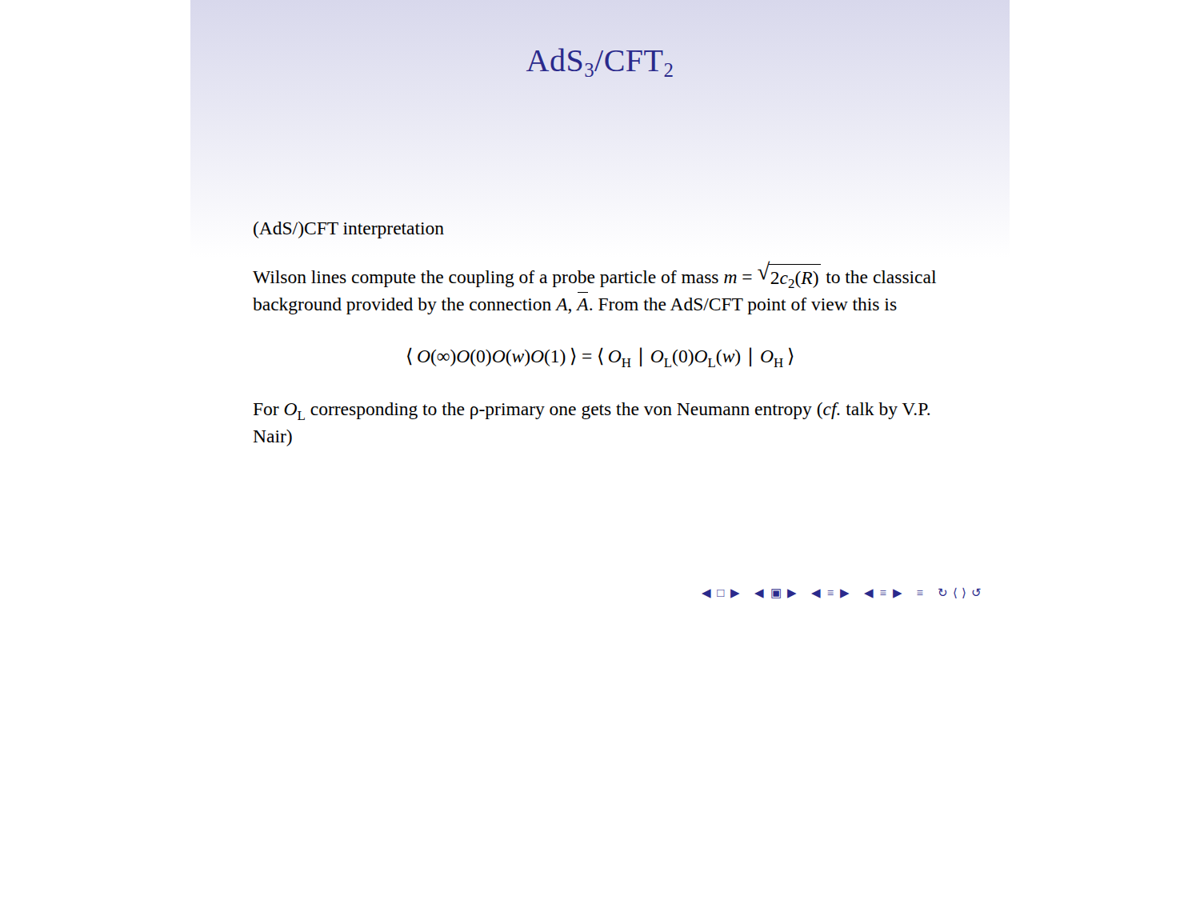AdS3/CFT2
(AdS/)CFT interpretation
Wilson lines compute the coupling of a probe particle of mass m = 2c 2(R) to the classical background provided by the connection A, A. From the AdS/CFT point of view this is
⟨ O(∞)O(0)O(w)O(1) ⟩ = ⟨ OH ∣ OL(0)OL(w) ∣ OH ⟩
For OL corresponding to the ρ-primary one gets the von Neumann entropy (cf. talk by V.P. Nair)
◀ □ ▶ ◀ ▣ ▶ ◀ ≡ ▶ ◀ ≡ ▶ ≡ ↻ ⟨ ⟩ ↺